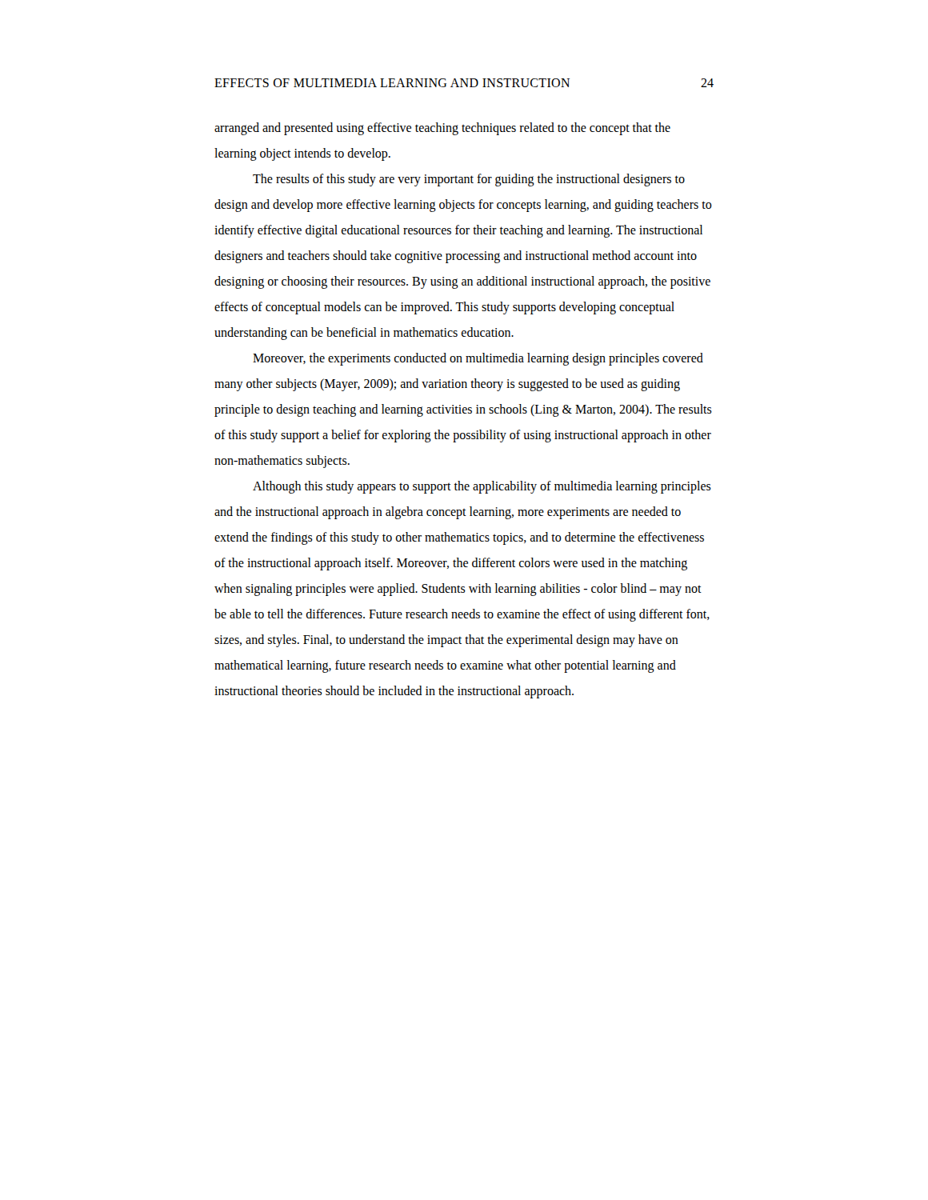Effects of Multimedia Learning and Instruction 24
arranged and presented using effective teaching techniques related to the concept that the learning object intends to develop.
The results of this study are very important for guiding the instructional designers to design and develop more effective learning objects for concepts learning, and guiding teachers to identify effective digital educational resources for their teaching and learning. The instructional designers and teachers should take cognitive processing and instructional method account into designing or choosing their resources. By using an additional instructional approach, the positive effects of conceptual models can be improved. This study supports developing conceptual understanding can be beneficial in mathematics education.
Moreover, the experiments conducted on multimedia learning design principles covered many other subjects (Mayer, 2009); and variation theory is suggested to be used as guiding principle to design teaching and learning activities in schools (Ling & Marton, 2004). The results of this study support a belief for exploring the possibility of using instructional approach in other non-mathematics subjects.
Although this study appears to support the applicability of multimedia learning principles and the instructional approach in algebra concept learning, more experiments are needed to extend the findings of this study to other mathematics topics, and to determine the effectiveness of the instructional approach itself. Moreover, the different colors were used in the matching when signaling principles were applied. Students with learning abilities - color blind – may not be able to tell the differences. Future research needs to examine the effect of using different font, sizes, and styles. Final, to understand the impact that the experimental design may have on mathematical learning, future research needs to examine what other potential learning and instructional theories should be included in the instructional approach.